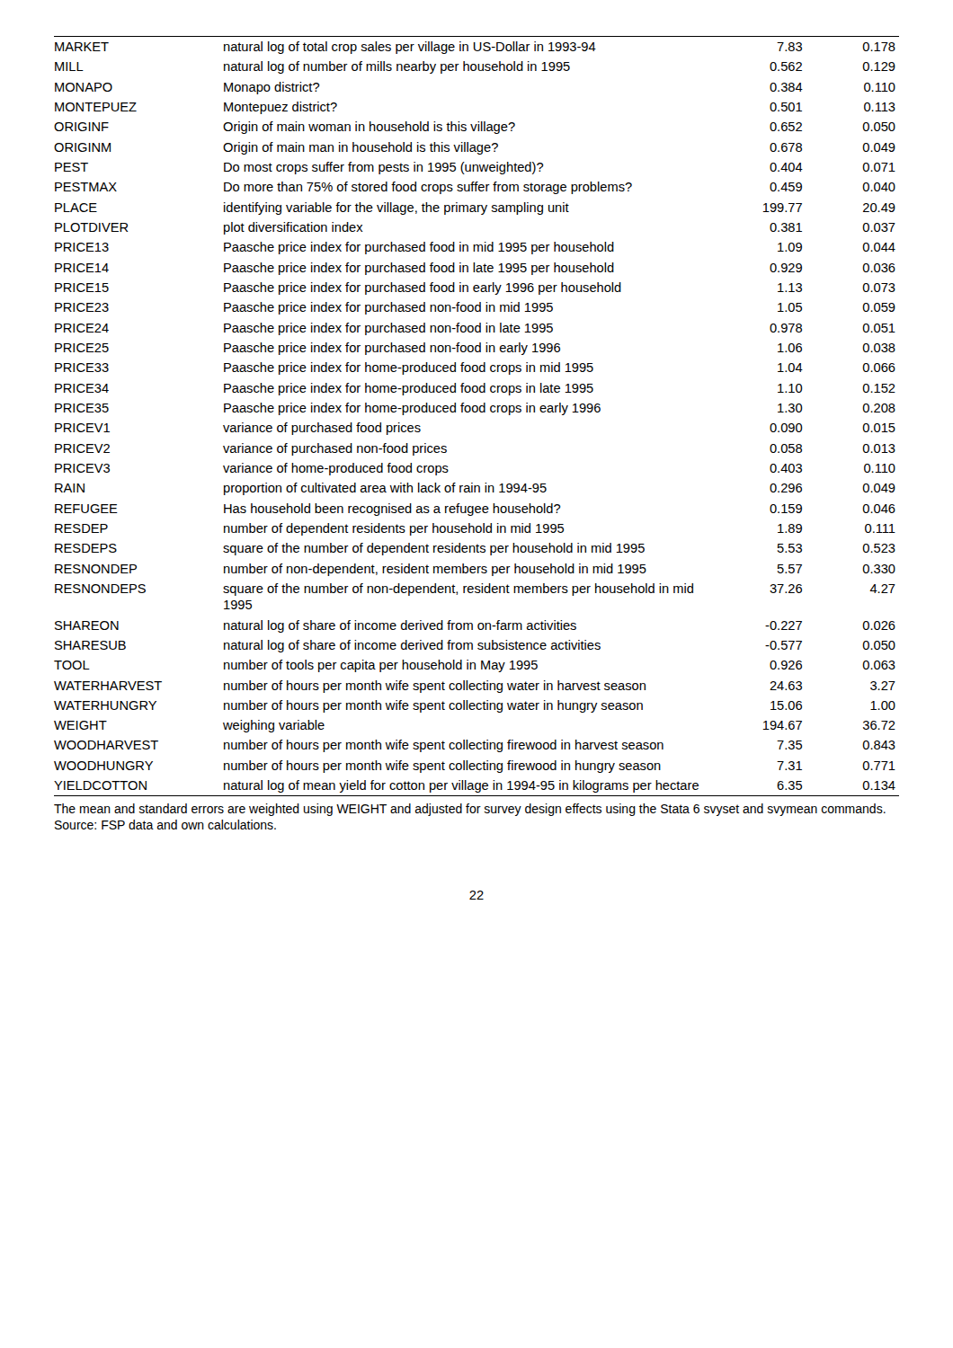| MARKET | natural log of total crop sales per village in US-Dollar in 1993-94 | 7.83 | 0.178 |
| MILL | natural log of number of mills nearby per household in 1995 | 0.562 | 0.129 |
| MONAPO | Monapo district? | 0.384 | 0.110 |
| MONTEPUEZ | Montepuez district? | 0.501 | 0.113 |
| ORIGINF | Origin of main woman in household is this village? | 0.652 | 0.050 |
| ORIGINM | Origin of main man in household is this village? | 0.678 | 0.049 |
| PEST | Do most crops suffer from pests in 1995 (unweighted)? | 0.404 | 0.071 |
| PESTMAX | Do more than 75% of stored food crops suffer from storage problems? | 0.459 | 0.040 |
| PLACE | identifying variable for the village, the primary sampling unit | 199.77 | 20.49 |
| PLOTDIVER | plot diversification index | 0.381 | 0.037 |
| PRICE13 | Paasche price index for purchased food in mid 1995 per household | 1.09 | 0.044 |
| PRICE14 | Paasche price index for purchased food in late 1995 per household | 0.929 | 0.036 |
| PRICE15 | Paasche price index for purchased food in early 1996 per household | 1.13 | 0.073 |
| PRICE23 | Paasche price index for purchased non-food in mid 1995 | 1.05 | 0.059 |
| PRICE24 | Paasche price index for purchased non-food in late 1995 | 0.978 | 0.051 |
| PRICE25 | Paasche price index for purchased non-food in early 1996 | 1.06 | 0.038 |
| PRICE33 | Paasche price index for home-produced food crops in mid 1995 | 1.04 | 0.066 |
| PRICE34 | Paasche price index for home-produced food crops in late 1995 | 1.10 | 0.152 |
| PRICE35 | Paasche price index for home-produced food crops in early 1996 | 1.30 | 0.208 |
| PRICEV1 | variance of purchased food prices | 0.090 | 0.015 |
| PRICEV2 | variance of purchased non-food prices | 0.058 | 0.013 |
| PRICEV3 | variance of home-produced food crops | 0.403 | 0.110 |
| RAIN | proportion of cultivated area with lack of rain in 1994-95 | 0.296 | 0.049 |
| REFUGEE | Has household been recognised as a refugee household? | 0.159 | 0.046 |
| RESDEP | number of dependent residents per household in mid 1995 | 1.89 | 0.111 |
| RESDEPS | square of the number of dependent residents per household in mid 1995 | 5.53 | 0.523 |
| RESNONDEP | number of non-dependent, resident members per household in mid 1995 | 5.57 | 0.330 |
| RESNONDEPS | square of the number of non-dependent, resident members per household in mid 1995 | 37.26 | 4.27 |
| SHAREON | natural log of share of income derived from on-farm activities | -0.227 | 0.026 |
| SHARESUB | natural log of share of income derived from subsistence activities | -0.577 | 0.050 |
| TOOL | number of tools per capita per household in May 1995 | 0.926 | 0.063 |
| WATERHARVEST | number of hours per month wife spent collecting water in harvest season | 24.63 | 3.27 |
| WATERHUNGRY | number of hours per month wife spent collecting water in hungry season | 15.06 | 1.00 |
| WEIGHT | weighing variable | 194.67 | 36.72 |
| WOODHARVEST | number of hours per month wife spent collecting firewood in harvest season | 7.35 | 0.843 |
| WOODHUNGRY | number of hours per month wife spent collecting firewood in hungry season | 7.31 | 0.771 |
| YIELDCOTTON | natural log of mean yield for cotton per village in 1994-95 in kilograms per hectare | 6.35 | 0.134 |
The mean and standard errors are weighted using WEIGHT and adjusted for survey design effects using the Stata 6 svyset and svymean commands. Source: FSP data and own calculations.
22